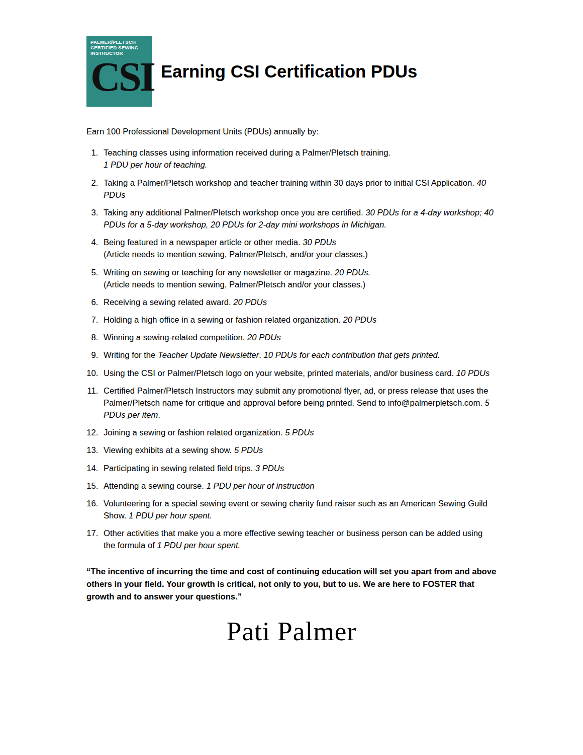Palmer/Pletsch
Certified Sewing
Instructor
CSI
Earning CSI Certification PDUs
Earn 100 Professional Development Units (PDUs) annually by:
Teaching classes using information received during a Palmer/Pletsch training.
1 PDU per hour of teaching.
Taking a Palmer/Pletsch workshop and teacher training within 30 days prior to initial CSI Application. 40 PDUs
Taking any additional Palmer/Pletsch workshop once you are certified. 30 PDUs for a 4-day workshop; 40 PDUs for a 5-day workshop, 20 PDUs for 2-day mini workshops in Michigan.
Being featured in a newspaper article or other media. 30 PDUs
(Article needs to mention sewing, Palmer/Pletsch, and/or your classes.)
Writing on sewing or teaching for any newsletter or magazine. 20 PDUs.
(Article needs to mention sewing, Palmer/Pletsch and/or your classes.)
Receiving a sewing related award. 20 PDUs
Holding a high office in a sewing or fashion related organization. 20 PDUs
Winning a sewing-related competition. 20 PDUs
Writing for the Teacher Update Newsletter. 10 PDUs for each contribution that gets printed.
Using the CSI or Palmer/Pletsch logo on your website, printed materials, and/or business card. 10 PDUs
Certified Palmer/Pletsch Instructors may submit any promotional flyer, ad, or press release that uses the Palmer/Pletsch name for critique and approval before being printed. Send to info@palmerpletsch.com. 5 PDUs per item.
Joining a sewing or fashion related organization. 5 PDUs
Viewing exhibits at a sewing show. 5 PDUs
Participating in sewing related field trips. 3 PDUs
Attending a sewing course. 1 PDU per hour of instruction
Volunteering for a special sewing event or sewing charity fund raiser such as an American Sewing Guild Show. 1 PDU per hour spent.
Other activities that make you a more effective sewing teacher or business person can be added using the formula of 1 PDU per hour spent.
“The incentive of incurring the time and cost of continuing education will set you apart from and above others in your field. Your growth is critical, not only to you, but to us. We are here to FOSTER that growth and to answer your questions.”
Pati Palmer